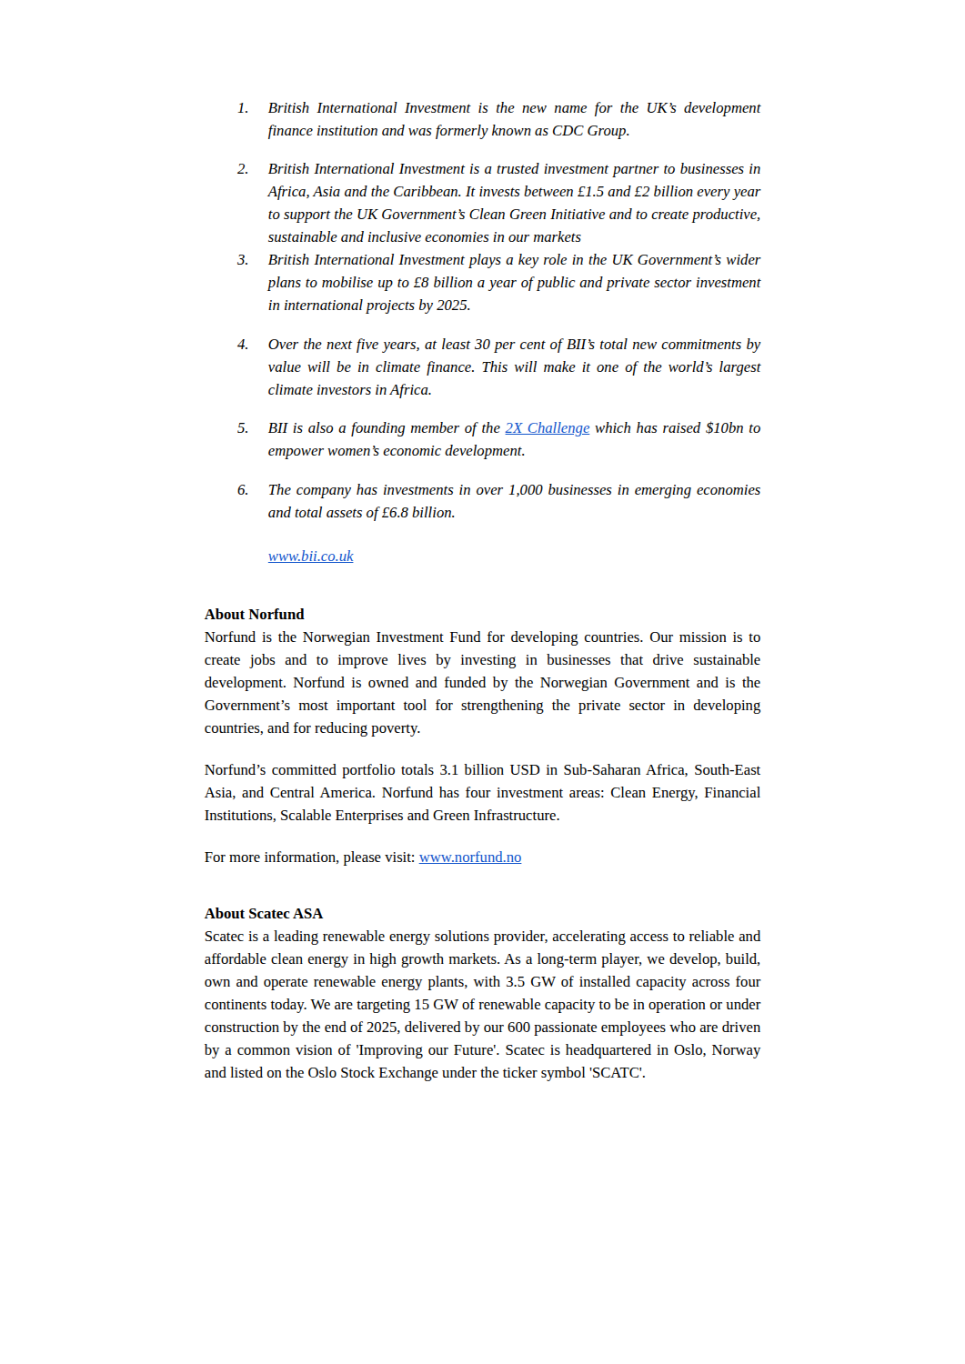British International Investment is the new name for the UK’s development finance institution and was formerly known as CDC Group.
British International Investment is a trusted investment partner to businesses in Africa, Asia and the Caribbean. It invests between £1.5 and £2 billion every year to support the UK Government’s Clean Green Initiative and to create productive, sustainable and inclusive economies in our markets
British International Investment plays a key role in the UK Government’s wider plans to mobilise up to £8 billion a year of public and private sector investment in international projects by 2025.
Over the next five years, at least 30 per cent of BII’s total new commitments by value will be in climate finance. This will make it one of the world’s largest climate investors in Africa.
BII is also a founding member of the 2X Challenge which has raised $10bn to empower women’s economic development.
The company has investments in over 1,000 businesses in emerging economies and total assets of £6.8 billion.
www.bii.co.uk
About Norfund
Norfund is the Norwegian Investment Fund for developing countries. Our mission is to create jobs and to improve lives by investing in businesses that drive sustainable development. Norfund is owned and funded by the Norwegian Government and is the Government’s most important tool for strengthening the private sector in developing countries, and for reducing poverty.
Norfund’s committed portfolio totals 3.1 billion USD in Sub-Saharan Africa, South-East Asia, and Central America. Norfund has four investment areas: Clean Energy, Financial Institutions, Scalable Enterprises and Green Infrastructure.
For more information, please visit: www.norfund.no
About Scatec ASA
Scatec is a leading renewable energy solutions provider, accelerating access to reliable and affordable clean energy in high growth markets. As a long-term player, we develop, build, own and operate renewable energy plants, with 3.5 GW of installed capacity across four continents today. We are targeting 15 GW of renewable capacity to be in operation or under construction by the end of 2025, delivered by our 600 passionate employees who are driven by a common vision of 'Improving our Future'. Scatec is headquartered in Oslo, Norway and listed on the Oslo Stock Exchange under the ticker symbol 'SCATC'.